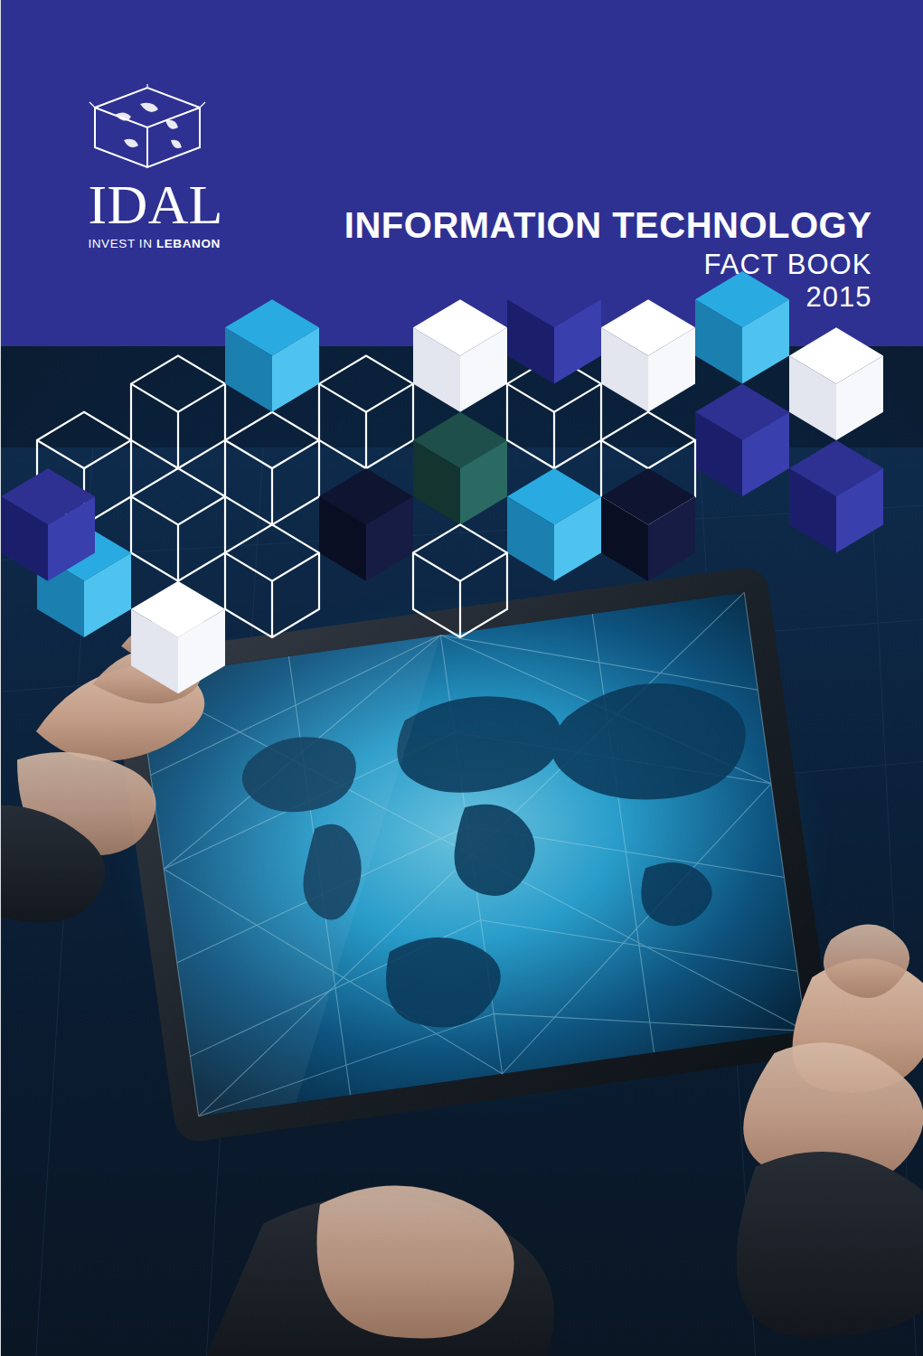IDAL
INVEST IN LEBANON
INFORMATION TECHNOLOGY
FACT BOOK
2015
Information Technology Fact Book 2015 — IDAL, Invest in Lebanon